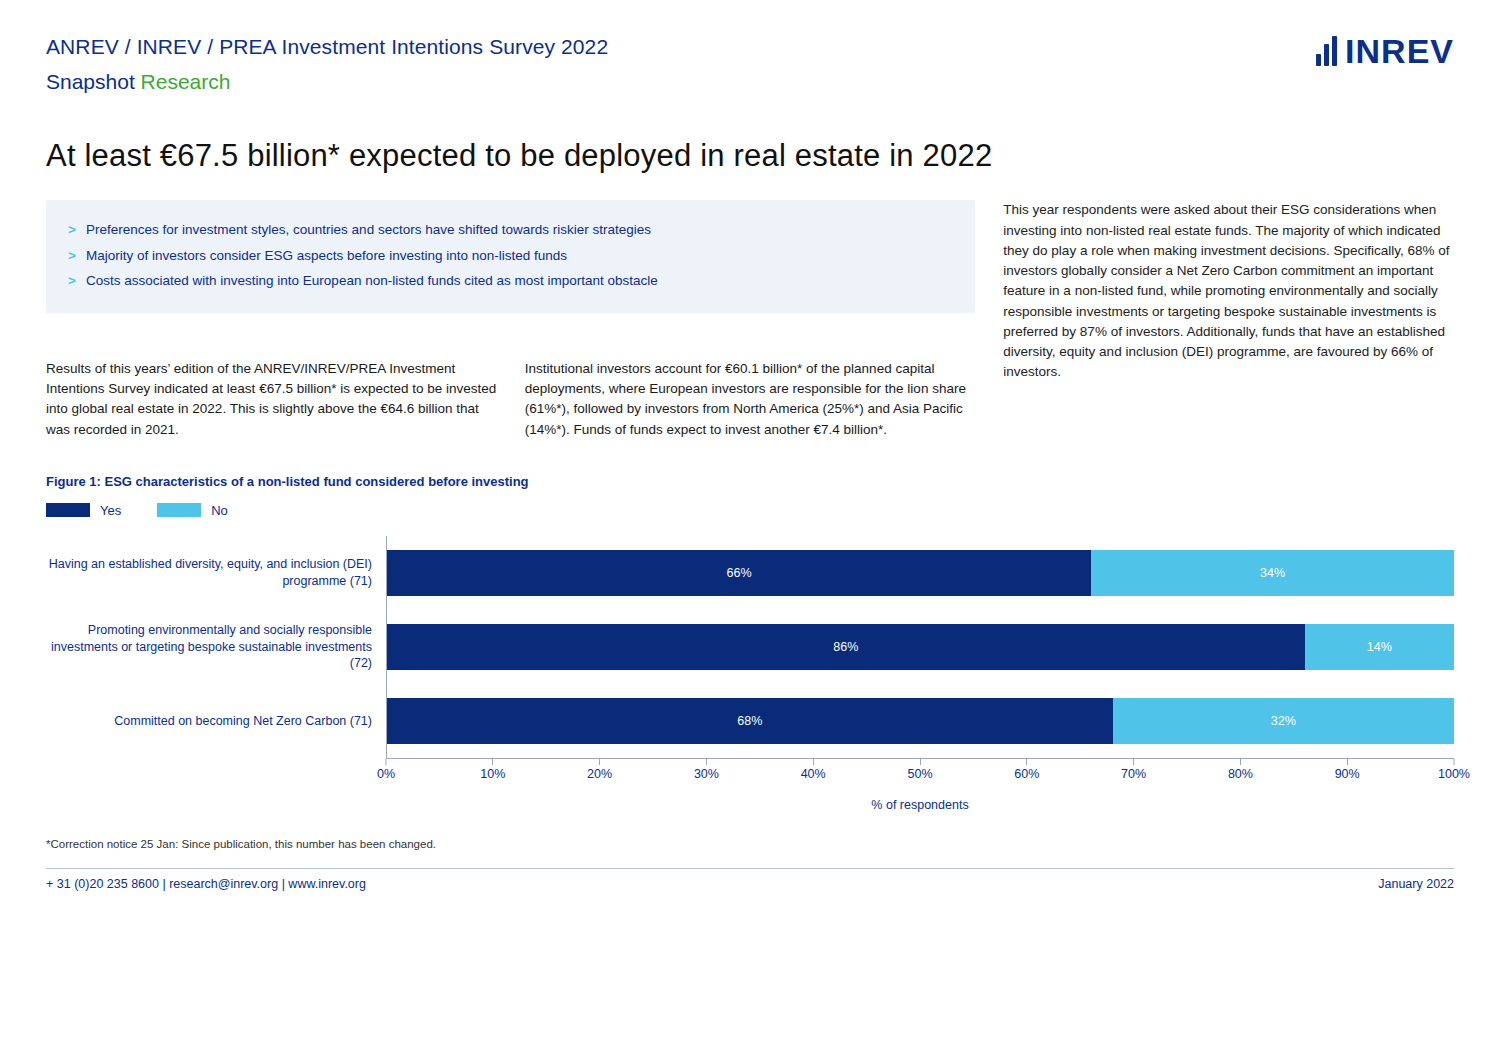ANREV / INREV / PREA Investment Intentions Survey 2022
Snapshot Research
INREV
At least €67.5 billion* expected to be deployed in real estate in 2022
Preferences for investment styles, countries and sectors have shifted towards riskier strategies
Majority of investors consider ESG aspects before investing into non-listed funds
Costs associated with investing into European non-listed funds cited as most important obstacle
This year respondents were asked about their ESG considerations when investing into non-listed real estate funds. The majority of which indicated they do play a role when making investment decisions. Specifically, 68% of investors globally consider a Net Zero Carbon commitment an important feature in a non-listed fund, while promoting environmentally and socially responsible investments or targeting bespoke sustainable investments is preferred by 87% of investors. Additionally, funds that have an established diversity, equity and inclusion (DEI) programme, are favoured by 66% of investors.
Results of this years’ edition of the ANREV/INREV/PREA Investment Intentions Survey indicated at least €67.5 billion* is expected to be invested into global real estate in 2022. This is slightly above the €64.6 billion that was recorded in 2021.
Institutional investors account for €60.1 billion* of the planned capital deployments, where European investors are responsible for the lion share (61%*), followed by investors from North America (25%*) and Asia Pacific (14%*). Funds of funds expect to invest another €7.4 billion*.
Figure 1: ESG characteristics of a non-listed fund considered before investing
Yes No
Having an established diversity, equity, and inclusion (DEI) programme (71)
66%
34%
Promoting environmentally and socially responsible investments or targeting bespoke sustainable investments (72)
86%
14%
Committed on becoming Net Zero Carbon (71)
68%
32%
0% 10% 20% 30% 40% 50% 60% 70% 80% 90% 100%
% of respondents
*Correction notice 25 Jan: Since publication, this number has been changed.
+ 31 (0)20 235 8600 | research@inrev.org | www.inrev.org
January 2022